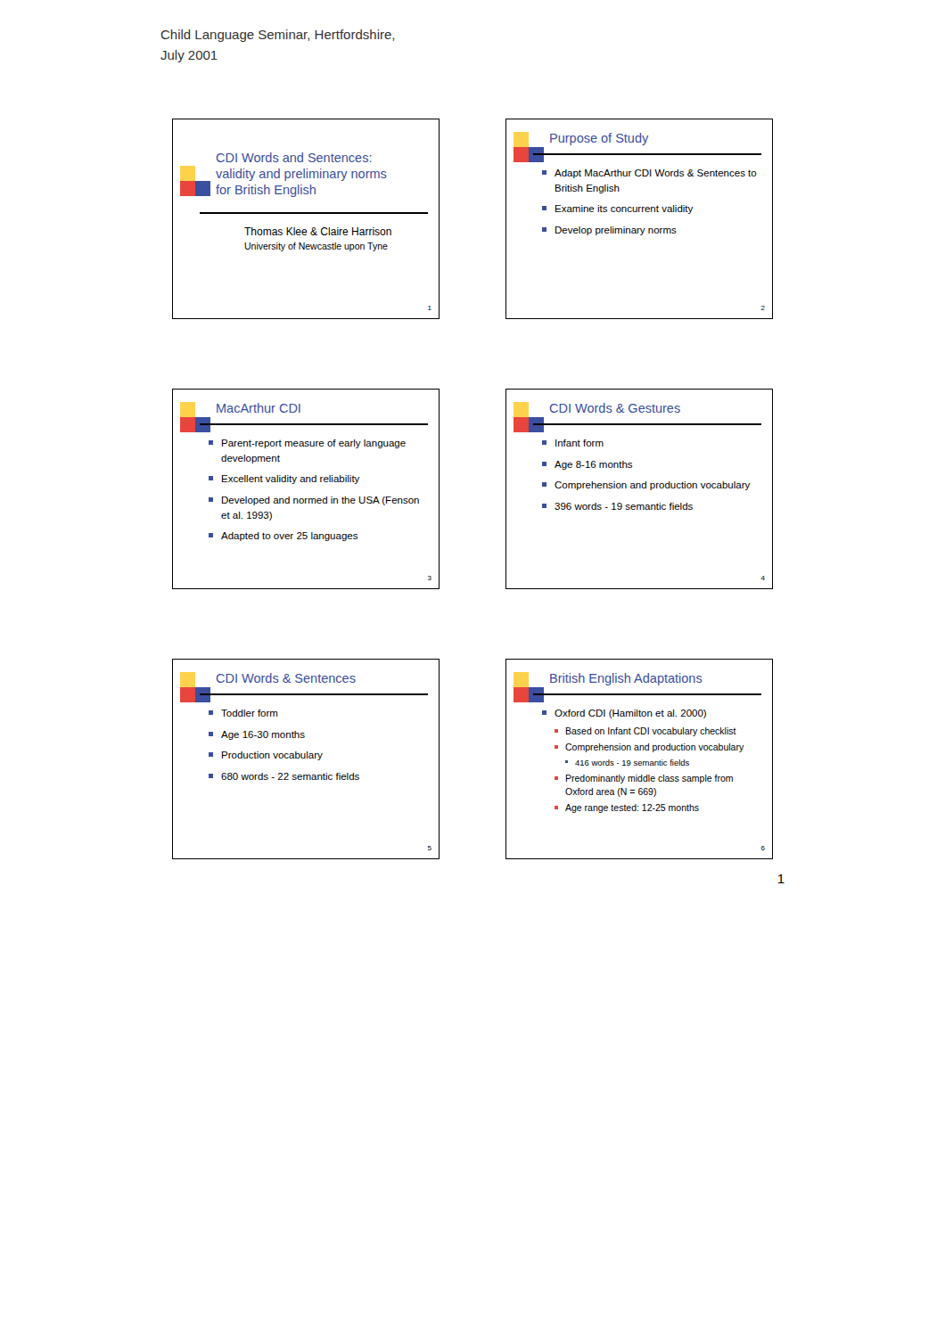Child Language Seminar, Hertfordshire,
July 2001
CDI Words and Sentences:
validity and preliminary norms
for British English
Thomas Klee & Claire Harrison
University of Newcastle upon Tyne
1
Purpose of Study
Adapt MacArthur CDI Words & Sentences to British English
Examine its concurrent validity
Develop preliminary norms
2
MacArthur CDI
Parent-report measure of early language development
Excellent validity and reliability
Developed and normed in the USA (Fenson et al. 1993)
Adapted to over 25 languages
3
CDI Words & Gestures
Infant form
Age 8-16 months
Comprehension and production vocabulary
396 words - 19 semantic fields
4
CDI Words & Sentences
Toddler form
Age 16-30 months
Production vocabulary
680 words - 22 semantic fields
5
British English Adaptations
Oxford CDI (Hamilton et al. 2000)
Based on Infant CDI vocabulary checklist
Comprehension and production vocabulary
416 words - 19 semantic fields
Predominantly middle class sample from Oxford area (N = 669)
Age range tested: 12-25 months
6
1